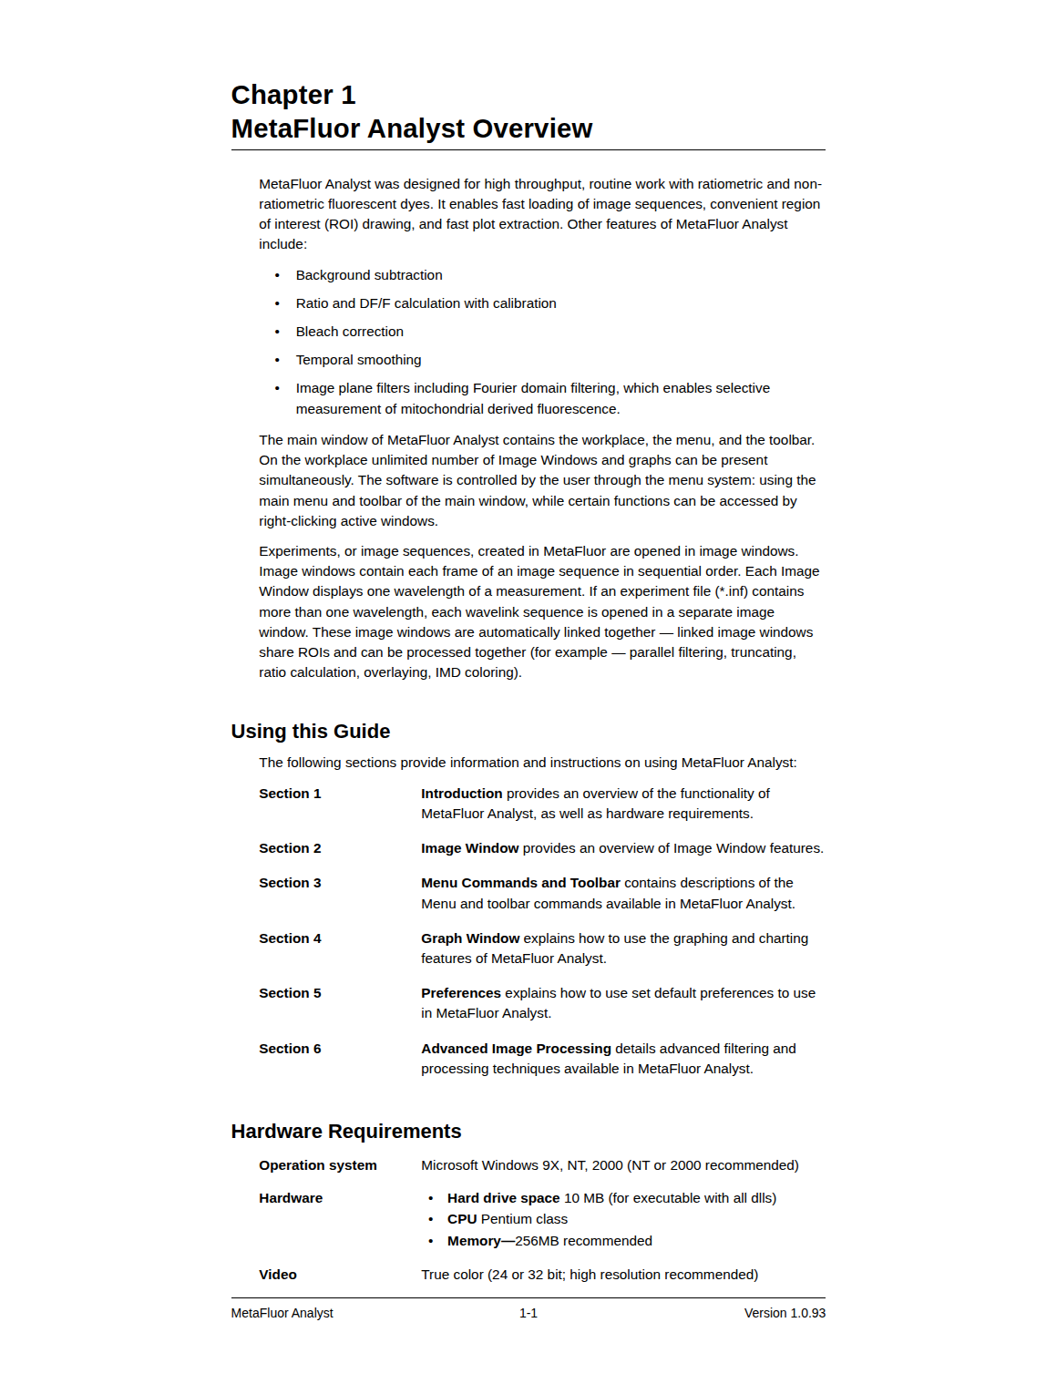Chapter 1
MetaFluor Analyst Overview
MetaFluor Analyst was designed for high throughput, routine work with ratiometric and non-ratiometric fluorescent dyes. It enables fast loading of image sequences, convenient region of interest (ROI) drawing, and fast plot extraction. Other features of MetaFluor Analyst include:
Background subtraction
Ratio and DF/F calculation with calibration
Bleach correction
Temporal smoothing
Image plane filters including Fourier domain filtering, which enables selective measurement of mitochondrial derived fluorescence.
The main window of MetaFluor Analyst contains the workplace, the menu, and the toolbar. On the workplace unlimited number of Image Windows and graphs can be present simultaneously. The software is controlled by the user through the menu system: using the main menu and toolbar of the main window, while certain functions can be accessed by right-clicking active windows.
Experiments, or image sequences, created in MetaFluor are opened in image windows. Image windows contain each frame of an image sequence in sequential order. Each Image Window displays one wavelength of a measurement. If an experiment file (*.inf) contains more than one wavelength, each wavelink sequence is opened in a separate image window. These image windows are automatically linked together — linked image windows share ROIs and can be processed together (for example — parallel filtering, truncating, ratio calculation, overlaying, IMD coloring).
Using this Guide
The following sections provide information and instructions on using MetaFluor Analyst:
| Section 1 | Introduction provides an overview of the functionality of MetaFluor Analyst, as well as hardware requirements. |
| Section 2 | Image Window provides an overview of Image Window features. |
| Section 3 | Menu Commands and Toolbar contains descriptions of the Menu and toolbar commands available in MetaFluor Analyst. |
| Section 4 | Graph Window explains how to use the graphing and charting features of MetaFluor Analyst. |
| Section 5 | Preferences explains how to use set default preferences to use in MetaFluor Analyst. |
| Section 6 | Advanced Image Processing details advanced filtering and processing techniques available in MetaFluor Analyst. |
Hardware Requirements
| Operation system | Microsoft Windows 9X, NT, 2000 (NT or 2000 recommended) |
| Hardware | Hard drive space 10 MB (for executable with all dlls) CPU Pentium class Memory— 256MB recommended |
| Video | True color (24 or 32 bit; high resolution recommended) |
MetaFluor Analyst
1-1
Version 1.0.93